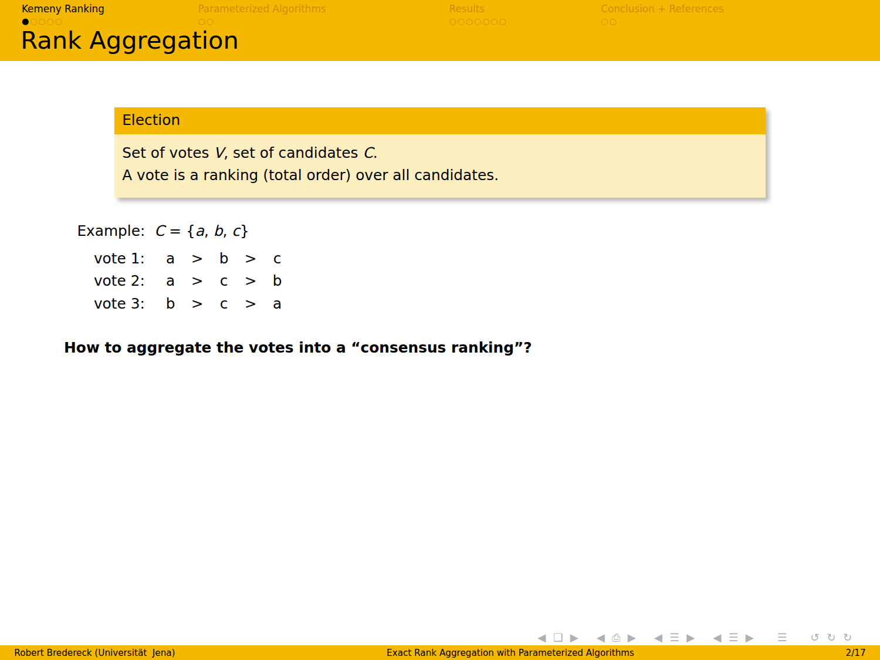Kemeny Ranking ●○○○○
Parameterized Algorithms ○○
Results ○○○○○○○
Conclusion + References ○○
Rank Aggregation
Election
Set of votes V, set of candidates C.
A vote is a ranking (total order) over all candidates.
Example: C = {a, b, c}
| vote 1: | a | > | b | > | c |
| vote 2: | a | > | c | > | b |
| vote 3: | b | > | c | > | a |
How to aggregate the votes into a “consensus ranking”?
◀ ❑ ▶ ◀ ⎙ ▶ ◀ ☰ ▶ ◀ ☰ ▶ ☰ ↺ ↻ ↻
Robert Bredereck (Universität Jena)
Exact Rank Aggregation with Parameterized Algorithms
2/17